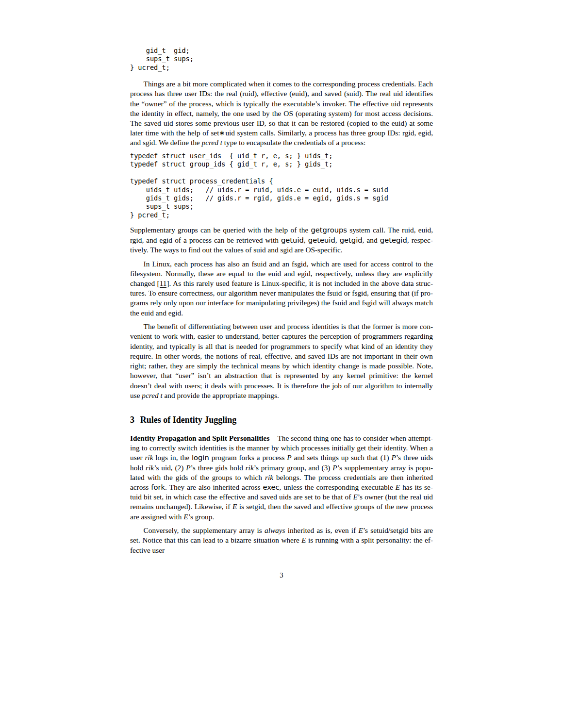gid_t  gid;
    sups_t sups;
} ucred_t;
Things are a bit more complicated when it comes to the corresponding process credentials. Each process has three user IDs: the real (ruid), effective (euid), and saved (suid). The real uid identifies the “owner” of the process, which is typically the executable’s invoker. The effective uid represents the identity in effect, namely, the one used by the OS (operating system) for most access decisions. The saved uid stores some previous user ID, so that it can be restored (copied to the euid) at some later time with the help of set∗uid system calls. Similarly, a process has three group IDs: rgid, egid, and sgid. We define the pcred t type to encapsulate the credentials of a process:
typedef struct user_ids  { uid_t r, e, s; } uids_t;
typedef struct group_ids { gid_t r, e, s; } gids_t;

typedef struct process_credentials {
    uids_t uids;   // uids.r = ruid, uids.e = euid, uids.s = suid
    gids_t gids;   // gids.r = rgid, gids.e = egid, gids.s = sgid
    sups_t sups;
} pcred_t;
Supplementary groups can be queried with the help of the getgroups system call. The ruid, euid, rgid, and egid of a process can be retrieved with getuid, geteuid, getgid, and getegid, respectively. The ways to find out the values of suid and sgid are OS-specific.
In Linux, each process has also an fsuid and an fsgid, which are used for access control to the filesystem. Normally, these are equal to the euid and egid, respectively, unless they are explicitly changed [11]. As this rarely used feature is Linux-specific, it is not included in the above data structures. To ensure correctness, our algorithm never manipulates the fsuid or fsgid, ensuring that (if programs rely only upon our interface for manipulating privileges) the fsuid and fsgid will always match the euid and egid.
The benefit of differentiating between user and process identities is that the former is more convenient to work with, easier to understand, better captures the perception of programmers regarding identity, and typically is all that is needed for programmers to specify what kind of an identity they require. In other words, the notions of real, effective, and saved IDs are not important in their own right; rather, they are simply the technical means by which identity change is made possible. Note, however, that “user” isn’t an abstraction that is represented by any kernel primitive: the kernel doesn’t deal with users; it deals with processes. It is therefore the job of our algorithm to internally use pcred t and provide the appropriate mappings.
3 Rules of Identity Juggling
Identity Propagation and Split Personalities The second thing one has to consider when attempting to correctly switch identities is the manner by which processes initially get their identity. When a user rik logs in, the login program forks a process P and sets things up such that (1) P’s three uids hold rik’s uid, (2) P’s three gids hold rik’s primary group, and (3) P’s supplementary array is populated with the gids of the groups to which rik belongs. The process credentials are then inherited across fork. They are also inherited across exec, unless the corresponding executable E has its setuid bit set, in which case the effective and saved uids are set to be that of E’s owner (but the real uid remains unchanged). Likewise, if E is setgid, then the saved and effective groups of the new process are assigned with E’s group.
Conversely, the supplementary array is always inherited as is, even if E’s setuid/setgid bits are set. Notice that this can lead to a bizarre situation where E is running with a split personality: the effective user
3